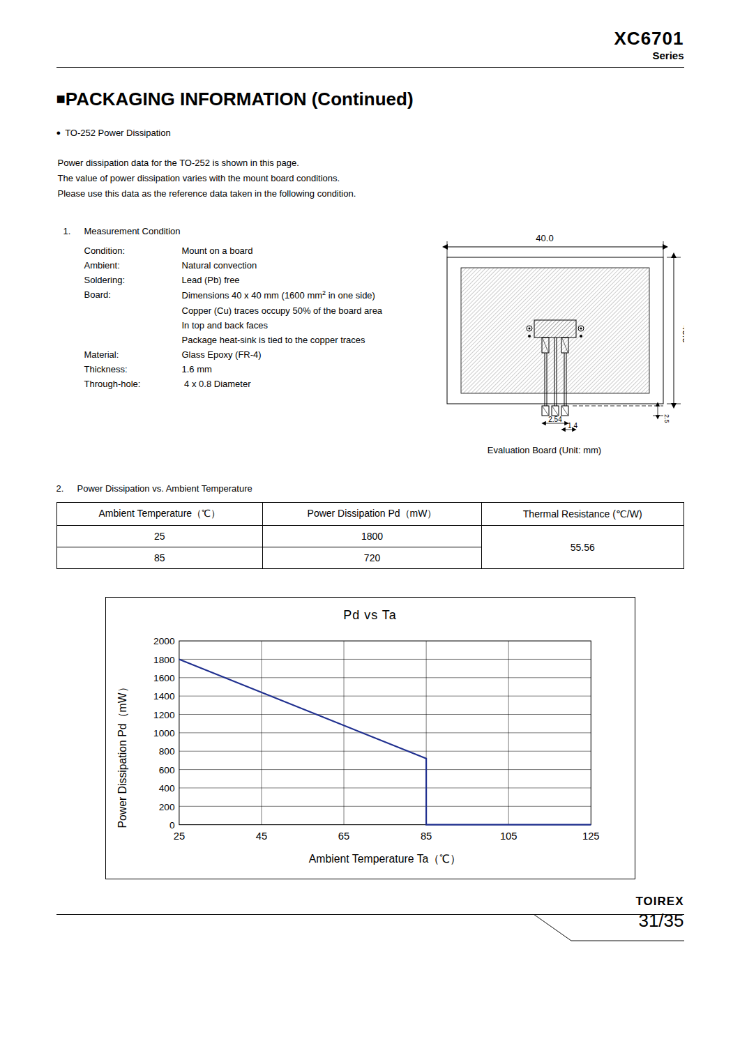XC6701
Series
■PACKAGING INFORMATION (Continued)
●TO-252 Power Dissipation
Power dissipation data for the TO-252 is shown in this page.
The value of power dissipation varies with the mount board conditions.
Please use this data as the reference data taken in the following condition.
1. Measurement Condition
| Condition: | Mount on a board |
| Ambient: | Natural convection |
| Soldering: | Lead (Pb) free |
| Board: | Dimensions 40 x 40 mm (1600 mm 2 in one side) |
| | Copper (Cu) traces occupy 50% of the board area |
| | In top and back faces |
| | Package heat-sink is tied to the copper traces |
| Material: | Glass Epoxy (FR-4) |
| Thickness: | 1.6 mm |
| Through-hole: | 4 x 0.8 Diameter |
40.0 40.0 2.5 2.54 1.4
Evaluation Board (Unit: mm)
2. Power Dissipation vs. Ambient Temperature
| Ambient Temperature（℃） | Power Dissipation Pd（mW） | Thermal Resistance (℃/W) |
| --- | --- | --- |
| 25 | 1800 | 55.56 |
| 85 | 720 |
Pd vs Ta
Power Dissipation Pd（mW） Ambient Temperature Ta（℃） 2000 1800 1600 1400 1200 1000 800 600 400 200 0 25 45 65 85 105 125
TOIREX
31/35